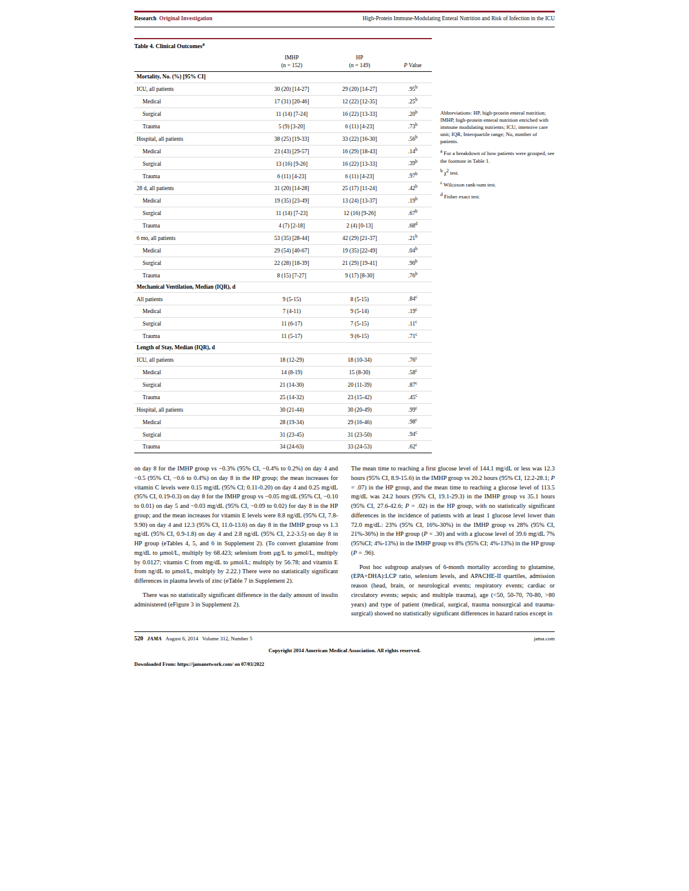Research Original Investigation
High-Protein Immune-Modulating Enteral Nutrition and Risk of Infection in the ICU
Table 4. Clinical Outcomes a
| | IMHP (n = 152) | HP (n = 149) | P Value |
| --- | --- | --- | --- |
| Mortality, No. (%) [95% CI] |
| ICU, all patients | 30 (20) [14-27] | 29 (20) [14-27] | .95 b |
| Medical | 17 (31) [20-46] | 12 (22) [12-35] | .25 b |
| Surgical | 11 (14) [7-24] | 16 (22) [13-33] | .20 b |
| Trauma | 5 (9) [3-20] | 6 (11) [4-23] | .73 b |
| Hospital, all patients | 38 (25) [19-33] | 33 (22) [16-30] | .56 b |
| Medical | 23 (43) [29-57] | 16 (29) [18-43] | .14 b |
| Surgical | 13 (16) [9-26] | 16 (22) [13-33] | .39 b |
| Trauma | 6 (11) [4-23] | 6 (11) [4-23] | .97 b |
| 28 d, all patients | 31 (20) [14-28] | 25 (17) [11-24] | .42 b |
| Medical | 19 (35) [23-49] | 13 (24) [13-37] | .19 b |
| Surgical | 11 (14) [7-23] | 12 (16) [9-26] | .67 b |
| Trauma | 4 (7) [2-18] | 2 (4) [0-13] | .68 d |
| 6 mo, all patients | 53 (35) [28-44] | 42 (29) [21-37] | .21 b |
| Medical | 29 (54) [40-67] | 19 (35) [22-49] | .04 b |
| Surgical | 22 (28) [18-39] | 21 (29) [19-41] | .90 b |
| Trauma | 8 (15) [7-27] | 9 (17) [8-30] | .76 b |
| Mechanical Ventilation, Median (IQR), d |
| All patients | 9 (5-15) | 8 (5-15) | .84 c |
| Medical | 7 (4-11) | 9 (5-14) | .19 c |
| Surgical | 11 (6-17) | 7 (5-15) | .11 c |
| Trauma | 11 (5-17) | 9 (6-15) | .71 c |
| Length of Stay, Median (IQR), d |
| ICU, all patients | 18 (12-29) | 18 (10-34) | .76 c |
| Medical | 14 (8-19) | 15 (8-30) | .58 c |
| Surgical | 21 (14-30) | 20 (11-39) | .87 c |
| Trauma | 25 (14-32) | 23 (15-42) | .45 c |
| Hospital, all patients | 30 (21-44) | 30 (20-49) | .99 c |
| Medical | 28 (19-34) | 29 (16-46) | .98 c |
| Surgical | 31 (23-45) | 31 (23-50) | .94 c |
| Trauma | 34 (24-63) | 33 (24-53) | .62 c |
Abbreviations: HP, high-protein enteral nutrition; IMHP, high-protein enteral nutrition enriched with immune modulating nutrients; ICU, intensive care unit; IQR, Interquartile range; No, number of patients.
a For a breakdown of how patients were grouped, see the footnote in Table 1.
b χ2 test.
c Wilcoxon rank-sum test.
d Fisher exact test.
on day 8 for the IMHP group vs −0.3% (95% CI, −0.4% to 0.2%) on day 4 and −0.5 (95% CI, −0.6 to 0.4%) on day 8 in the HP group; the mean increases for vitamin C levels were 0.15 mg/dL (95% CI; 0.11-0.20) on day 4 and 0.25 mg/dL (95% CI, 0.19-0.3) on day 8 for the IMHP group vs −0.05 mg/dL (95% CI, −0.10 to 0.01) on day 5 and −0.03 mg/dL (95% CI, −0.09 to 0.02) for day 8 in the HP group; and the mean increases for vitamin E levels were 8.8 ng/dL (95% CI, 7.8-9.90) on day 4 and 12.3 (95% CI, 11.0-13.6) on day 8 in the IMHP group vs 1.3 ng/dL (95% CI, 0.9-1.8) on day 4 and 2.8 ng/dL (95% CI, 2.2-3.5) on day 8 in HP group (eTables 4, 5, and 6 in Supplement 2). (To convert glutamine from mg/dL to µmol/L, multiply by 68.423; selenium from µg/L to µmol/L, multiply by 0.0127; vitamin C from mg/dL to µmol/L; multiply by 56.78; and vitamin E from ng/dL to µmol/L, multiply by 2.22.) There were no statistically significant differences in plasma levels of zinc (eTable 7 in Supplement 2).
There was no statistically significant difference in the daily amount of insulin administered (eFigure 3 in Supplement 2).
The mean time to reaching a first glucose level of 144.1 mg/dL or less was 12.3 hours (95% CI, 8.9-15.6) in the IMHP group vs 20.2 hours (95% CI, 12.2-28.1; P = .07) in the HP group, and the mean time to reaching a glucose level of 113.5 mg/dL was 24.2 hours (95% CI, 19.1-29.3) in the IMHP group vs 35.1 hours (95% CI, 27.6-42.6; P = .02) in the HP group, with no statistically significant differences in the incidence of patients with at least 1 glucose level lower than 72.0 mg/dL: 23% (95% CI, 16%-30%) in the IMHP group vs 28% (95% CI, 21%-36%) in the HP group (P = .30) and with a glucose level of 39.6 mg/dL 7% (95%CI; 4%-13%) in the IMHP group vs 8% (95% CI; 4%-13%) in the HP group (P = .96).
Post hoc subgroup analyses of 6-month mortality according to glutamine, (EPA+DHA):LCP ratio, selenium levels, and APACHE-II quartiles, admission reason (head, brain, or neurological events; respiratory events; cardiac or circulatory events; sepsis; and multiple trauma), age (<50, 50-70, 70-80, >80 years) and type of patient (medical, surgical, trauma nonsurgical and trauma-surgical) showed no statistically significant differences in hazard ratios except in
520 JAMA August 6, 2014 Volume 312, Number 5
jama.com
Copyright 2014 American Medical Association. All rights reserved.
Downloaded From: https://jamanetwork.com/ on 07/03/2022